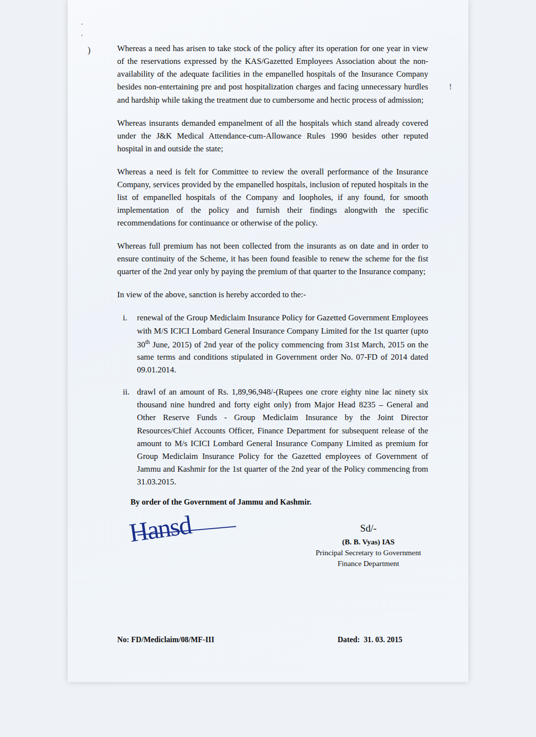. .
)
!
Whereas a need has arisen to take stock of the policy after its operation for one year in view of the reservations expressed by the KAS/Gazetted Employees Association about the non-availability of the adequate facilities in the empanelled hospitals of the Insurance Company besides non-entertaining pre and post hospitalization charges and facing unnecessary hurdles and hardship while taking the treatment due to cumbersome and hectic process of admission;
Whereas insurants demanded empanelment of all the hospitals which stand already covered under the J&K Medical Attendance-cum-Allowance Rules 1990 besides other reputed hospital in and outside the state;
Whereas a need is felt for Committee to review the overall performance of the Insurance Company, services provided by the empanelled hospitals, inclusion of reputed hospitals in the list of empanelled hospitals of the Company and loopholes, if any found, for smooth implementation of the policy and furnish their findings alongwith the specific recommendations for continuance or otherwise of the policy.
Whereas full premium has not been collected from the insurants as on date and in order to ensure continuity of the Scheme, it has been found feasible to renew the scheme for the fist quarter of the 2nd year only by paying the premium of that quarter to the Insurance company;
In view of the above, sanction is hereby accorded to the:-
i. renewal of the Group Mediclaim Insurance Policy for Gazetted Government Employees with M/S ICICI Lombard General Insurance Company Limited for the 1st quarter (upto 30th June, 2015) of 2nd year of the policy commencing from 31st March, 2015 on the same terms and conditions stipulated in Government order No. 07-FD of 2014 dated 09.01.2014.
ii. drawl of an amount of Rs. 1,89,96,948/-(Rupees one crore eighty nine lac ninety six thousand nine hundred and forty eight only) from Major Head 8235 – General and Other Reserve Funds - Group Mediclaim Insurance by the Joint Director Resources/Chief Accounts Officer, Finance Department for subsequent release of the amount to M/s ICICI Lombard General Insurance Company Limited as premium for Group Mediclaim Insurance Policy for the Gazetted employees of Government of Jammu and Kashmir for the 1st quarter of the 2nd year of the Policy commencing from 31.03.2015.
By order of the Government of Jammu and Kashmir.
Hansd
Sd/- (B. B. Vyas) IAS
Principal Secretary to Government
Finance Department
No: FD/Mediclaim/08/MF-III
Dated: 31. 03. 2015